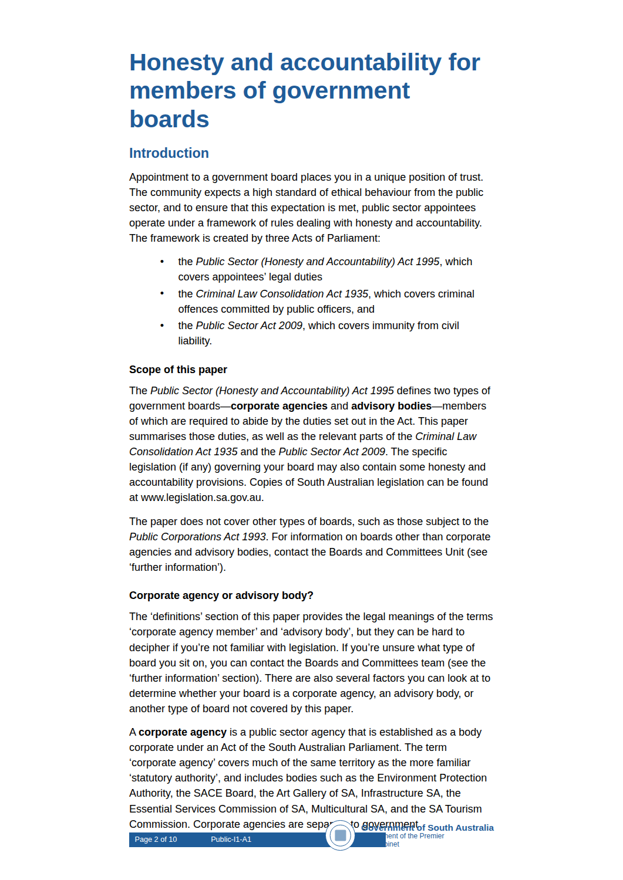Honesty and accountability for members of government boards
Introduction
Appointment to a government board places you in a unique position of trust. The community expects a high standard of ethical behaviour from the public sector, and to ensure that this expectation is met, public sector appointees operate under a framework of rules dealing with honesty and accountability. The framework is created by three Acts of Parliament:
the Public Sector (Honesty and Accountability) Act 1995, which covers appointees’ legal duties
the Criminal Law Consolidation Act 1935, which covers criminal offences committed by public officers, and
the Public Sector Act 2009, which covers immunity from civil liability.
Scope of this paper
The Public Sector (Honesty and Accountability) Act 1995 defines two types of government boards—corporate agencies and advisory bodies—members of which are required to abide by the duties set out in the Act. This paper summarises those duties, as well as the relevant parts of the Criminal Law Consolidation Act 1935 and the Public Sector Act 2009. The specific legislation (if any) governing your board may also contain some honesty and accountability provisions. Copies of South Australian legislation can be found at www.legislation.sa.gov.au.
The paper does not cover other types of boards, such as those subject to the Public Corporations Act 1993. For information on boards other than corporate agencies and advisory bodies, contact the Boards and Committees Unit (see ‘further information’).
Corporate agency or advisory body?
The ‘definitions’ section of this paper provides the legal meanings of the terms ‘corporate agency member’ and ‘advisory body’, but they can be hard to decipher if you’re not familiar with legislation. If you’re unsure what type of board you sit on, you can contact the Boards and Committees team (see the ‘further information’ section). There are also several factors you can look at to determine whether your board is a corporate agency, an advisory body, or another type of board not covered by this paper.
A corporate agency is a public sector agency that is established as a body corporate under an Act of the South Australian Parliament. The term ‘corporate agency’ covers much of the same territory as the more familiar ‘statutory authority’, and includes bodies such as the Environment Protection Authority, the SACE Board, the Art Gallery of SA, Infrastructure SA, the Essential Services Commission of SA, Multicultural SA, and the SA Tourism Commission. Corporate agencies are separate to government
Page 2 of 10 Public-I1-A1
Government of South Australia Department of the Premier
and Cabinet